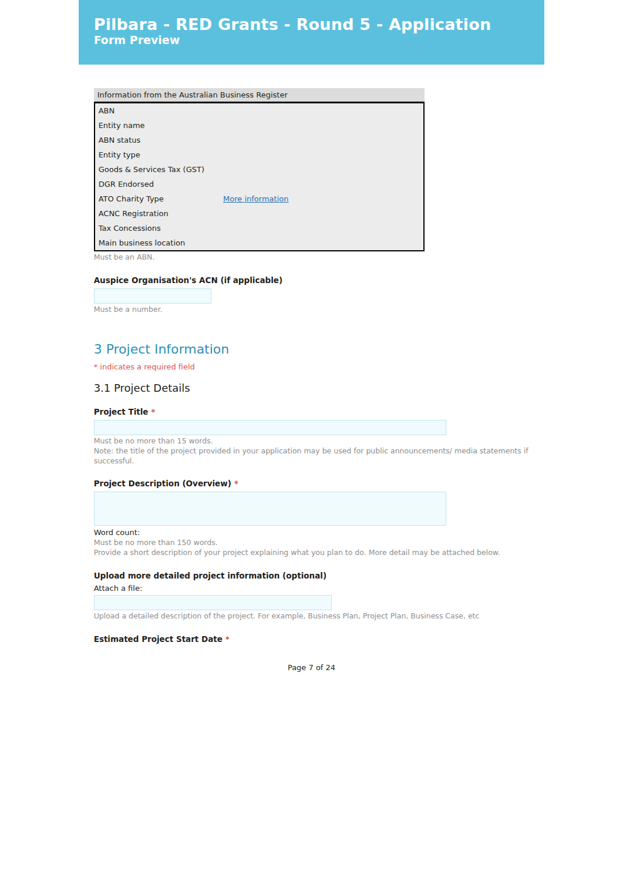Pilbara - RED Grants - Round 5 - Application
Form Preview
Information from the Australian Business Register
| ABN | | |
| Entity name | | |
| ABN status | | |
| Entity type | | |
| Goods & Services Tax (GST) | | |
| DGR Endorsed | | |
| ATO Charity Type | More information | |
| ACNC Registration | | |
| Tax Concessions | | |
| Main business location | | |
Must be an ABN.
Auspice Organisation's ACN (if applicable)
Must be a number.
3 Project Information
* indicates a required field
3.1 Project Details
Project Title *
Must be no more than 15 words.
Note: the title of the project provided in your application may be used for public announcements/ media statements if successful.
Project Description (Overview) *
Word count:
Must be no more than 150 words.
Provide a short description of your project explaining what you plan to do. More detail may be attached below.
Upload more detailed project information (optional)
Attach a file:
Upload a detailed description of the project. For example, Business Plan, Project Plan, Business Case, etc
Estimated Project Start Date *
Page 7 of 24